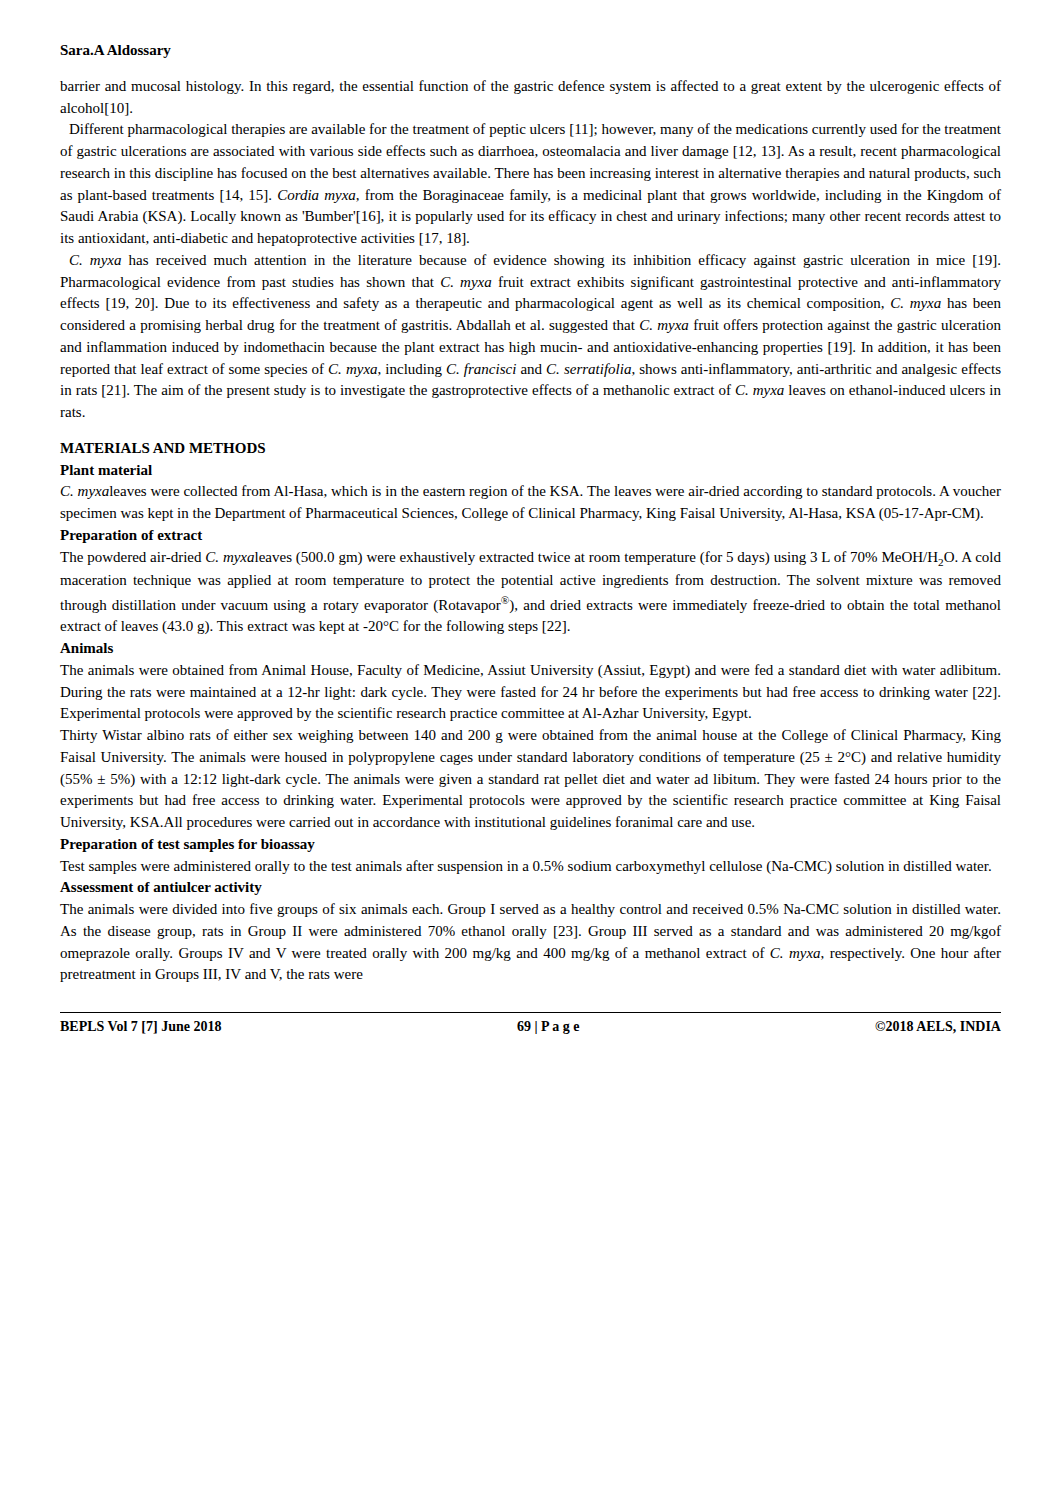Sara.A Aldossary
barrier and mucosal histology. In this regard, the essential function of the gastric defence system is affected to a great extent by the ulcerogenic effects of alcohol[10].
Different pharmacological therapies are available for the treatment of peptic ulcers [11]; however, many of the medications currently used for the treatment of gastric ulcerations are associated with various side effects such as diarrhoea, osteomalacia and liver damage [12, 13]. As a result, recent pharmacological research in this discipline has focused on the best alternatives available. There has been increasing interest in alternative therapies and natural products, such as plant-based treatments [14, 15]. Cordia myxa, from the Boraginaceae family, is a medicinal plant that grows worldwide, including in the Kingdom of Saudi Arabia (KSA). Locally known as 'Bumber'[16], it is popularly used for its efficacy in chest and urinary infections; many other recent records attest to its antioxidant, anti-diabetic and hepatoprotective activities [17, 18].
C. myxa has received much attention in the literature because of evidence showing its inhibition efficacy against gastric ulceration in mice [19]. Pharmacological evidence from past studies has shown that C. myxa fruit extract exhibits significant gastrointestinal protective and anti-inflammatory effects [19, 20]. Due to its effectiveness and safety as a therapeutic and pharmacological agent as well as its chemical composition, C. myxa has been considered a promising herbal drug for the treatment of gastritis. Abdallah et al. suggested that C. myxa fruit offers protection against the gastric ulceration and inflammation induced by indomethacin because the plant extract has high mucin- and antioxidative-enhancing properties [19]. In addition, it has been reported that leaf extract of some species of C. myxa, including C. francisci and C. serratifolia, shows anti-inflammatory, anti-arthritic and analgesic effects in rats [21]. The aim of the present study is to investigate the gastroprotective effects of a methanolic extract of C. myxa leaves on ethanol-induced ulcers in rats.
MATERIALS AND METHODS
Plant material
C. myxaleaves were collected from Al-Hasa, which is in the eastern region of the KSA. The leaves were air-dried according to standard protocols. A voucher specimen was kept in the Department of Pharmaceutical Sciences, College of Clinical Pharmacy, King Faisal University, Al-Hasa, KSA (05-17-Apr-CM).
Preparation of extract
The powdered air-dried C. myxaleaves (500.0 gm) were exhaustively extracted twice at room temperature (for 5 days) using 3 L of 70% MeOH/H2O. A cold maceration technique was applied at room temperature to protect the potential active ingredients from destruction. The solvent mixture was removed through distillation under vacuum using a rotary evaporator (Rotavapor®), and dried extracts were immediately freeze-dried to obtain the total methanol extract of leaves (43.0 g). This extract was kept at -20°C for the following steps [22].
Animals
The animals were obtained from Animal House, Faculty of Medicine, Assiut University (Assiut, Egypt) and were fed a standard diet with water adlibitum. During the rats were maintained at a 12-hr light: dark cycle. They were fasted for 24 hr before the experiments but had free access to drinking water [22]. Experimental protocols were approved by the scientific research practice committee at Al-Azhar University, Egypt.
Thirty Wistar albino rats of either sex weighing between 140 and 200 g were obtained from the animal house at the College of Clinical Pharmacy, King Faisal University. The animals were housed in polypropylene cages under standard laboratory conditions of temperature (25 ± 2°C) and relative humidity (55% ± 5%) with a 12:12 light-dark cycle. The animals were given a standard rat pellet diet and water ad libitum. They were fasted 24 hours prior to the experiments but had free access to drinking water. Experimental protocols were approved by the scientific research practice committee at King Faisal University, KSA.All procedures were carried out in accordance with institutional guidelines foranimal care and use.
Preparation of test samples for bioassay
Test samples were administered orally to the test animals after suspension in a 0.5% sodium carboxymethyl cellulose (Na-CMC) solution in distilled water.
Assessment of antiulcer activity
The animals were divided into five groups of six animals each. Group I served as a healthy control and received 0.5% Na-CMC solution in distilled water. As the disease group, rats in Group II were administered 70% ethanol orally [23]. Group III served as a standard and was administered 20 mg/kgof omeprazole orally. Groups IV and V were treated orally with 200 mg/kg and 400 mg/kg of a methanol extract of C. myxa, respectively. One hour after pretreatment in Groups III, IV and V, the rats were
BEPLS Vol 7 [7] June 2018 69 | P a g e ©2018 AELS, INDIA